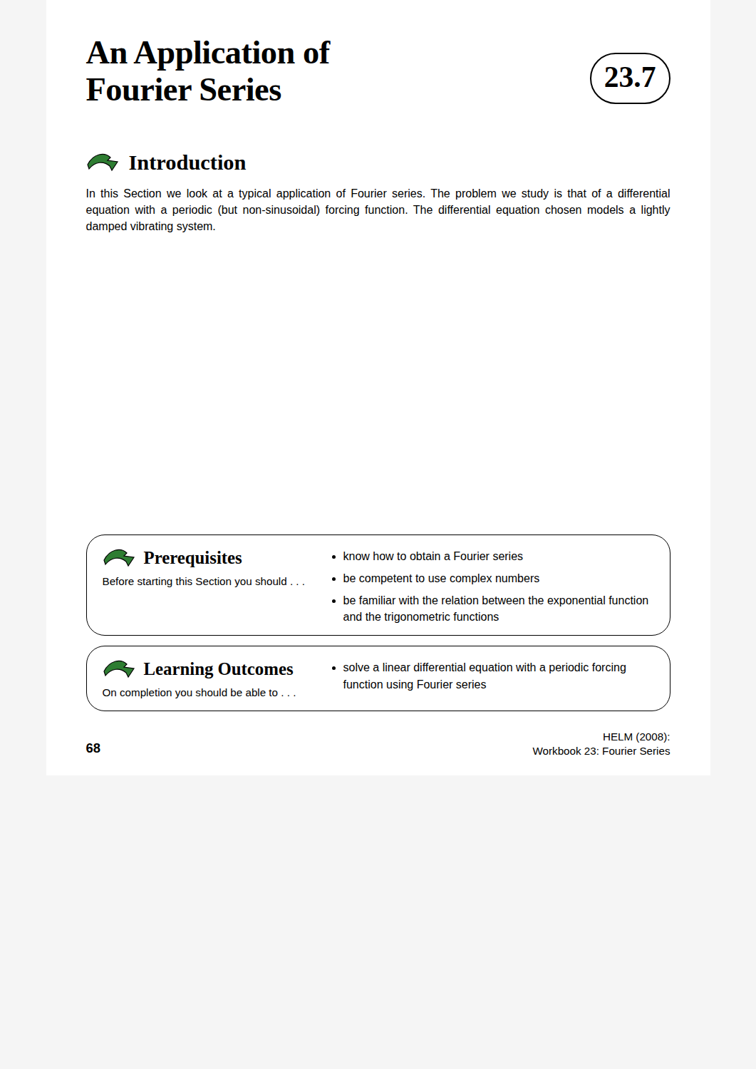An Application of
Fourier Series
23.7
Introduction
In this Section we look at a typical application of Fourier series. The problem we study is that of a differential equation with a periodic (but non-sinusoidal) forcing function. The differential equation chosen models a lightly damped vibrating system.
Prerequisites
Before starting this Section you should . . .
know how to obtain a Fourier series
be competent to use complex numbers
be familiar with the relation between the exponential function and the trigonometric functions
Learning Outcomes
On completion you should be able to . . .
solve a linear differential equation with a periodic forcing function using Fourier series
68
HELM (2008):
Workbook 23: Fourier Series